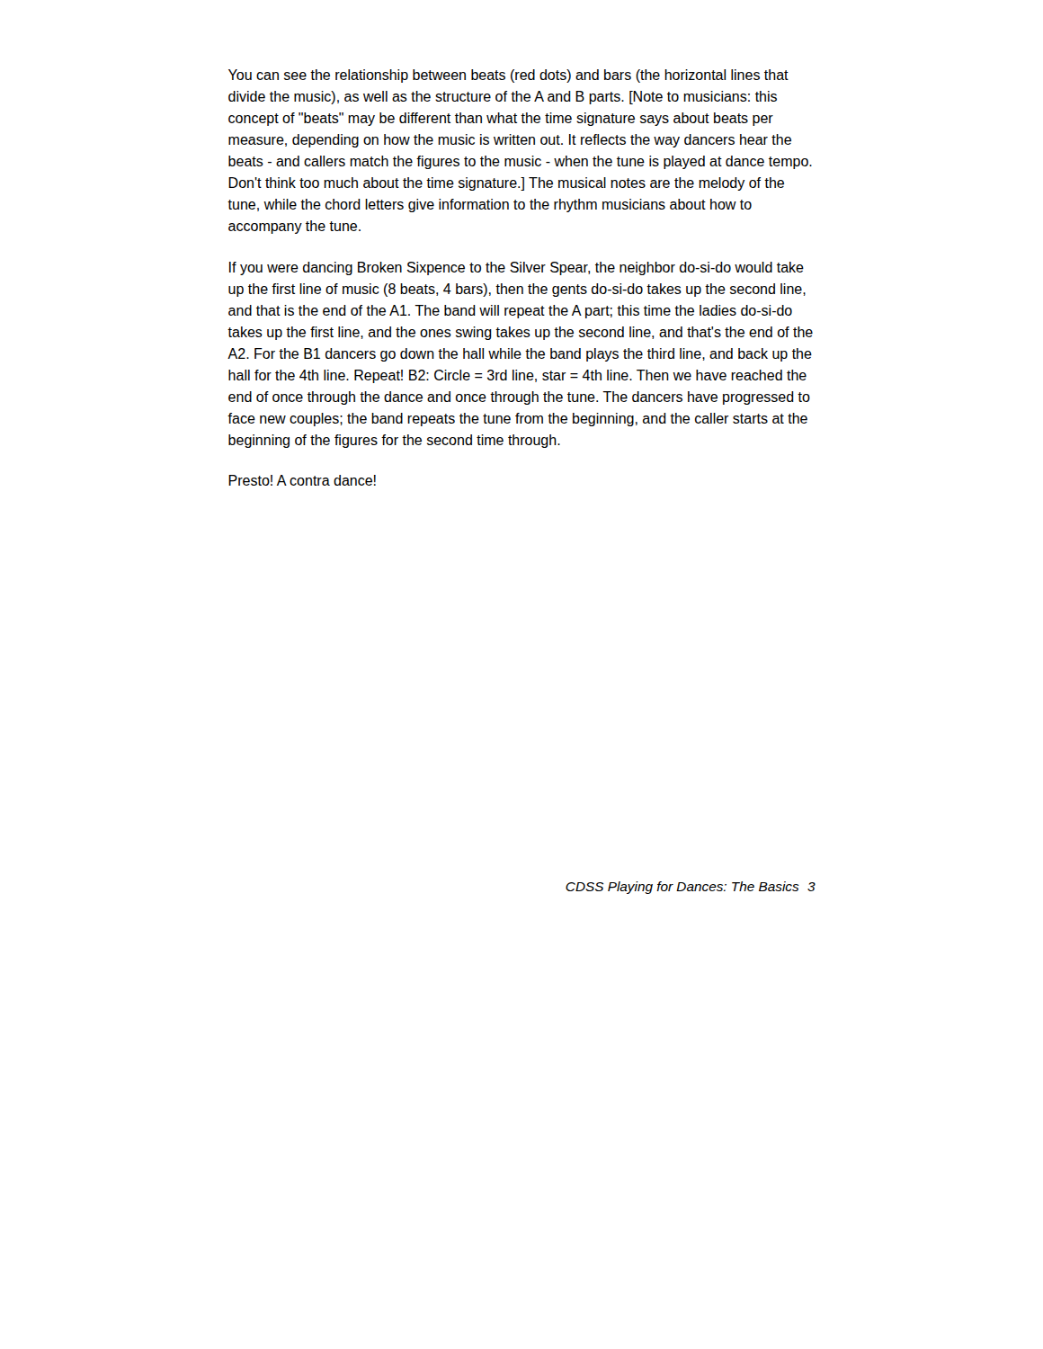You can see the relationship between beats (red dots) and bars (the horizontal lines that divide the music), as well as the structure of the A and B parts. [Note to musicians: this concept of "beats" may be different than what the time signature says about beats per measure, depending on how the music is written out. It reflects the way dancers hear the beats - and callers match the figures to the music - when the tune is played at dance tempo. Don't think too much about the time signature.] The musical notes are the melody of the tune, while the chord letters give information to the rhythm musicians about how to accompany the tune.
If you were dancing Broken Sixpence to the Silver Spear, the neighbor do-si-do would take up the first line of music (8 beats, 4 bars), then the gents do-si-do takes up the second line, and that is the end of the A1. The band will repeat the A part; this time the ladies do-si-do takes up the first line, and the ones swing takes up the second line, and that's the end of the A2. For the B1 dancers go down the hall while the band plays the third line, and back up the hall for the 4th line. Repeat! B2: Circle = 3rd line, star = 4th line. Then we have reached the end of once through the dance and once through the tune. The dancers have progressed to face new couples; the band repeats the tune from the beginning, and the caller starts at the beginning of the figures for the second time through.
Presto! A contra dance!
CDSS Playing for Dances: The Basics3